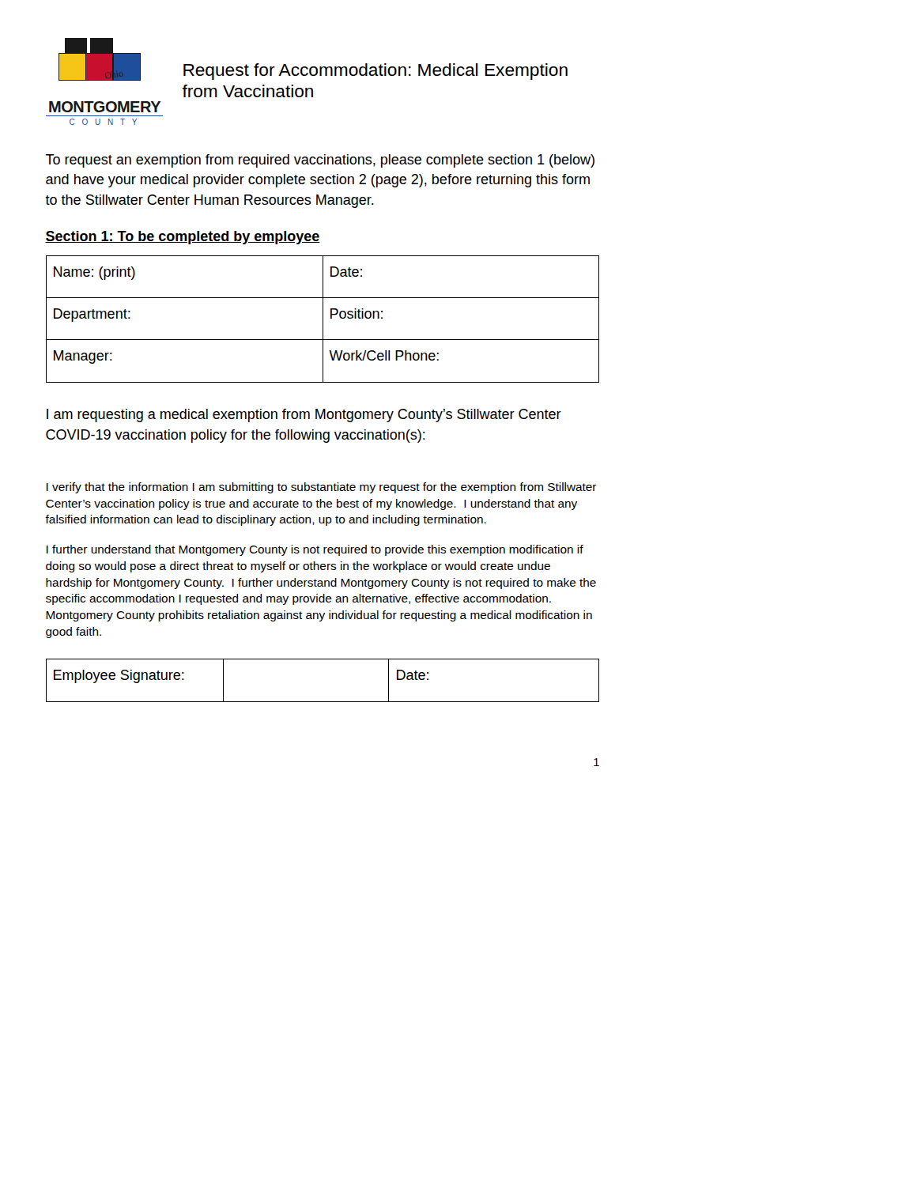Ohio
MONTGOMERY
C O U N T Y
Request for Accommodation: Medical Exemption from Vaccination
To request an exemption from required vaccinations, please complete section 1 (below) and have your medical provider complete section 2 (page 2), before returning this form to the Stillwater Center Human Resources Manager.
Section 1: To be completed by employee
| Name: (print) | Date: |
| Department: | Position: |
| Manager: | Work/Cell Phone: |
I am requesting a medical exemption from Montgomery County’s Stillwater Center COVID-19 vaccination policy for the following vaccination(s):
I verify that the information I am submitting to substantiate my request for the exemption from Stillwater Center’s vaccination policy is true and accurate to the best of my knowledge. I understand that any falsified information can lead to disciplinary action, up to and including termination.
I further understand that Montgomery County is not required to provide this exemption modification if doing so would pose a direct threat to myself or others in the workplace or would create undue hardship for Montgomery County. I further understand Montgomery County is not required to make the specific accommodation I requested and may provide an alternative, effective accommodation. Montgomery County prohibits retaliation against any individual for requesting a medical modification in good faith.
| Employee Signature: | | Date: |
1